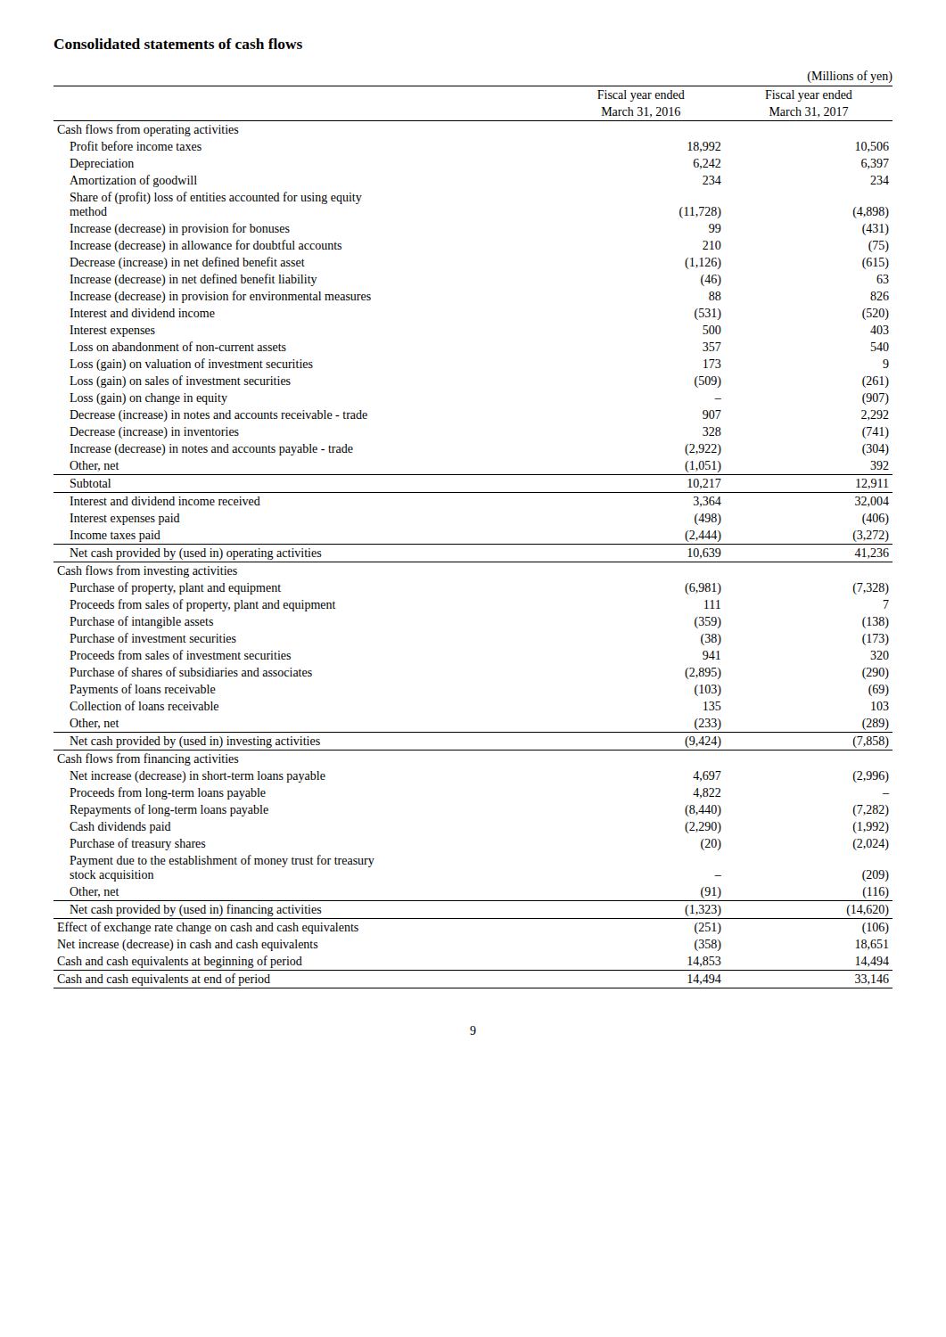Consolidated statements of cash flows
(Millions of yen)
| | Fiscal year ended | Fiscal year ended |
| --- | --- | --- |
| | March 31, 2016 | March 31, 2017 |
| Cash flows from operating activities | | |
| Profit before income taxes | 18,992 | 10,506 |
| Depreciation | 6,242 | 6,397 |
| Amortization of goodwill | 234 | 234 |
| Share of (profit) loss of entities accounted for using equity method | (11,728) | (4,898) |
| Increase (decrease) in provision for bonuses | 99 | (431) |
| Increase (decrease) in allowance for doubtful accounts | 210 | (75) |
| Decrease (increase) in net defined benefit asset | (1,126) | (615) |
| Increase (decrease) in net defined benefit liability | (46) | 63 |
| Increase (decrease) in provision for environmental measures | 88 | 826 |
| Interest and dividend income | (531) | (520) |
| Interest expenses | 500 | 403 |
| Loss on abandonment of non-current assets | 357 | 540 |
| Loss (gain) on valuation of investment securities | 173 | 9 |
| Loss (gain) on sales of investment securities | (509) | (261) |
| Loss (gain) on change in equity | – | (907) |
| Decrease (increase) in notes and accounts receivable - trade | 907 | 2,292 |
| Decrease (increase) in inventories | 328 | (741) |
| Increase (decrease) in notes and accounts payable - trade | (2,922) | (304) |
| Other, net | (1,051) | 392 |
| Subtotal | 10,217 | 12,911 |
| Interest and dividend income received | 3,364 | 32,004 |
| Interest expenses paid | (498) | (406) |
| Income taxes paid | (2,444) | (3,272) |
| Net cash provided by (used in) operating activities | 10,639 | 41,236 |
| Cash flows from investing activities | | |
| Purchase of property, plant and equipment | (6,981) | (7,328) |
| Proceeds from sales of property, plant and equipment | 111 | 7 |
| Purchase of intangible assets | (359) | (138) |
| Purchase of investment securities | (38) | (173) |
| Proceeds from sales of investment securities | 941 | 320 |
| Purchase of shares of subsidiaries and associates | (2,895) | (290) |
| Payments of loans receivable | (103) | (69) |
| Collection of loans receivable | 135 | 103 |
| Other, net | (233) | (289) |
| Net cash provided by (used in) investing activities | (9,424) | (7,858) |
| Cash flows from financing activities | | |
| Net increase (decrease) in short-term loans payable | 4,697 | (2,996) |
| Proceeds from long-term loans payable | 4,822 | – |
| Repayments of long-term loans payable | (8,440) | (7,282) |
| Cash dividends paid | (2,290) | (1,992) |
| Purchase of treasury shares | (20) | (2,024) |
| Payment due to the establishment of money trust for treasury stock acquisition | – | (209) |
| Other, net | (91) | (116) |
| Net cash provided by (used in) financing activities | (1,323) | (14,620) |
| Effect of exchange rate change on cash and cash equivalents | (251) | (106) |
| Net increase (decrease) in cash and cash equivalents | (358) | 18,651 |
| Cash and cash equivalents at beginning of period | 14,853 | 14,494 |
| Cash and cash equivalents at end of period | 14,494 | 33,146 |
9